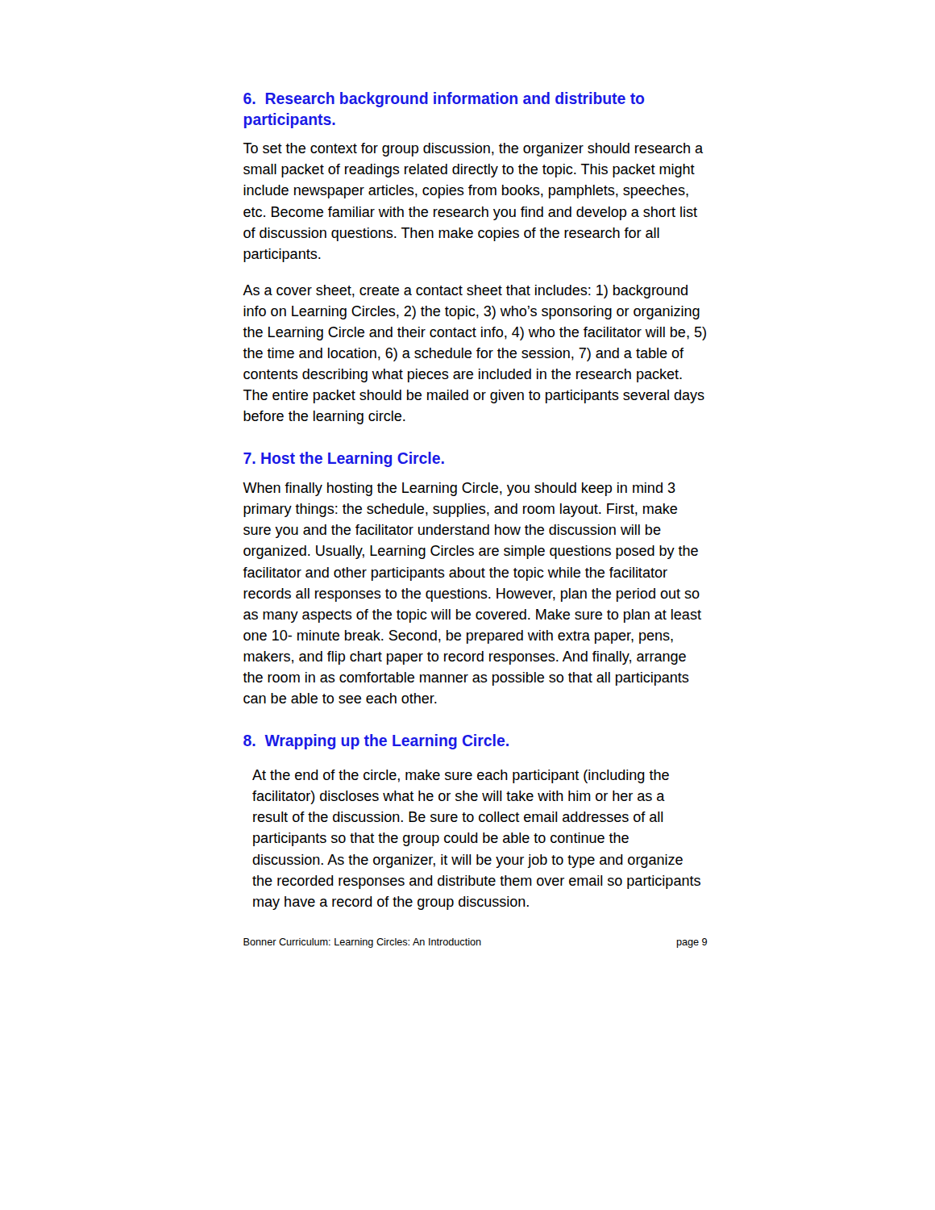6. Research background information and distribute to participants.
To set the context for group discussion, the organizer should research a small packet of readings related directly to the topic. This packet might include newspaper articles, copies from books, pamphlets, speeches, etc. Become familiar with the research you find and develop a short list of discussion questions. Then make copies of the research for all participants.
As a cover sheet, create a contact sheet that includes: 1) background info on Learning Circles, 2) the topic, 3) who’s sponsoring or organizing the Learning Circle and their contact info, 4) who the facilitator will be, 5) the time and location, 6) a schedule for the session, 7) and a table of contents describing what pieces are included in the research packet. The entire packet should be mailed or given to participants several days before the learning circle.
7. Host the Learning Circle.
When finally hosting the Learning Circle, you should keep in mind 3 primary things: the schedule, supplies, and room layout. First, make sure you and the facilitator understand how the discussion will be organized. Usually, Learning Circles are simple questions posed by the facilitator and other participants about the topic while the facilitator records all responses to the questions. However, plan the period out so as many aspects of the topic will be covered. Make sure to plan at least one 10- minute break. Second, be prepared with extra paper, pens, makers, and flip chart paper to record responses. And finally, arrange the room in as comfortable manner as possible so that all participants can be able to see each other.
8. Wrapping up the Learning Circle.
At the end of the circle, make sure each participant (including the facilitator) discloses what he or she will take with him or her as a result of the discussion. Be sure to collect email addresses of all participants so that the group could be able to continue the discussion. As the organizer, it will be your job to type and organize the recorded responses and distribute them over email so participants may have a record of the group discussion.
Bonner Curriculum: Learning Circles: An Introduction page 9